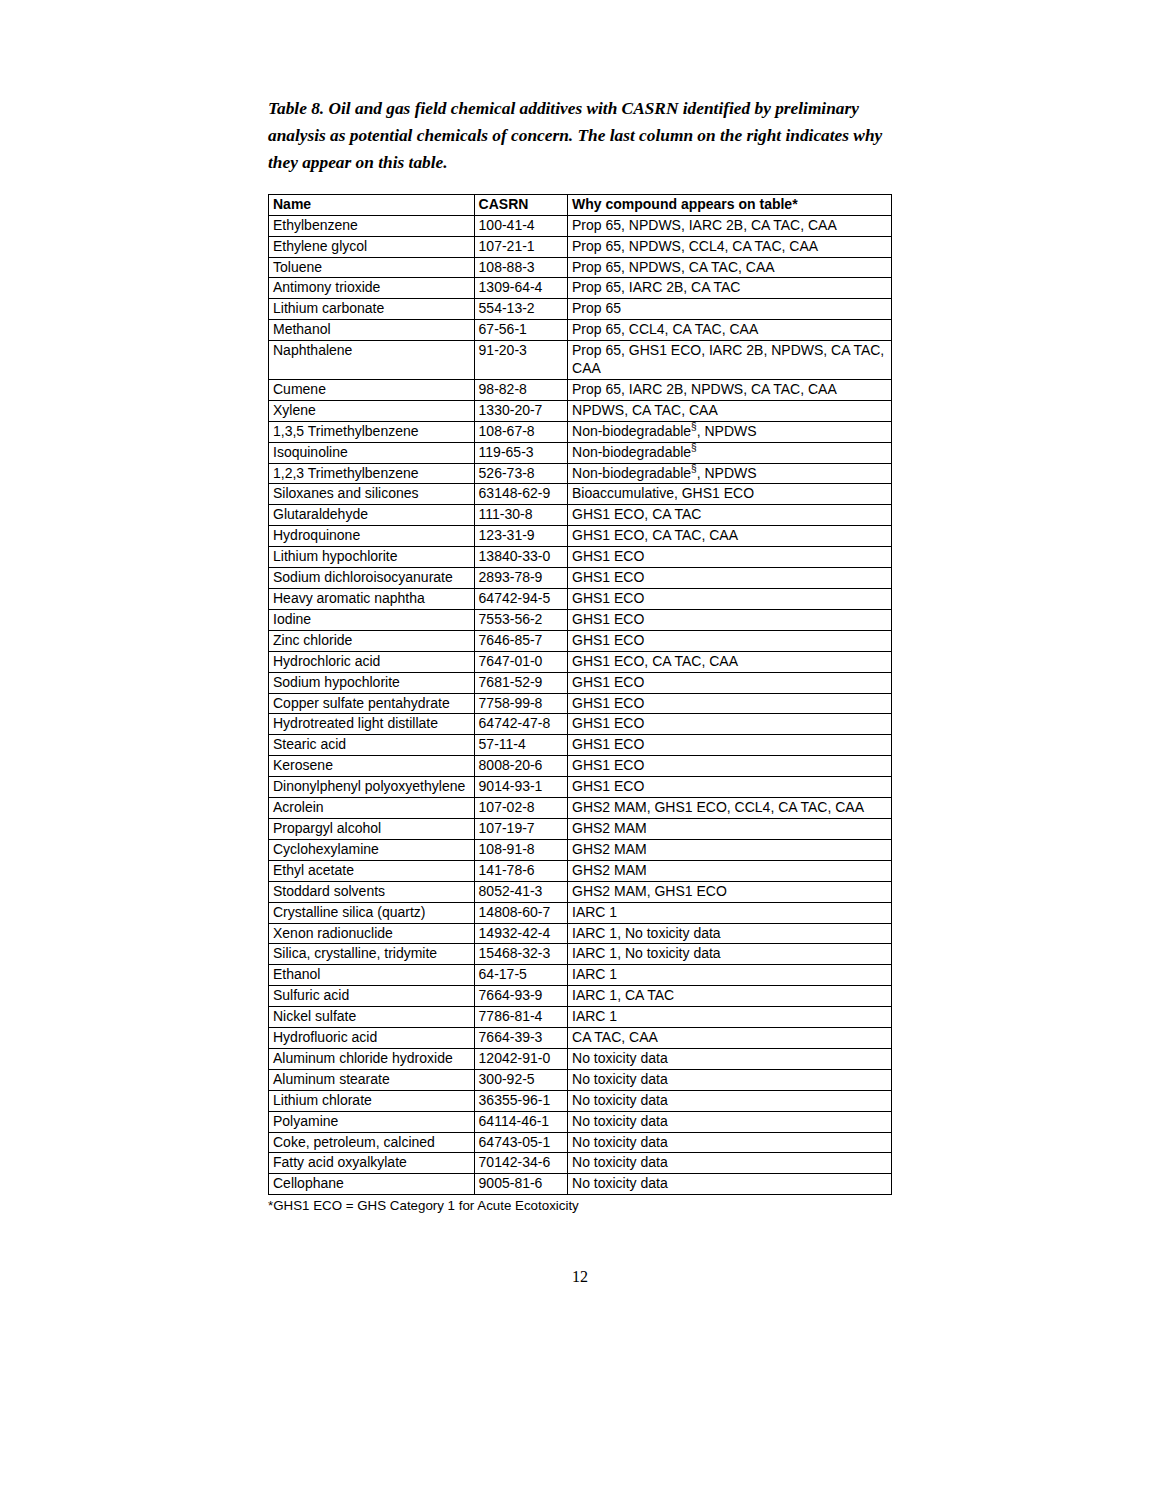Table 8. Oil and gas field chemical additives with CASRN identified by preliminary analysis as potential chemicals of concern. The last column on the right indicates why they appear on this table.
| Name | CASRN | Why compound appears on table* |
| --- | --- | --- |
| Ethylbenzene | 100-41-4 | Prop 65, NPDWS, IARC 2B, CA TAC, CAA |
| Ethylene glycol | 107-21-1 | Prop 65, NPDWS, CCL4, CA TAC, CAA |
| Toluene | 108-88-3 | Prop 65, NPDWS, CA TAC, CAA |
| Antimony trioxide | 1309-64-4 | Prop 65, IARC 2B, CA TAC |
| Lithium carbonate | 554-13-2 | Prop 65 |
| Methanol | 67-56-1 | Prop 65, CCL4, CA TAC, CAA |
| Naphthalene | 91-20-3 | Prop 65, GHS1 ECO, IARC 2B, NPDWS, CA TAC, CAA |
| Cumene | 98-82-8 | Prop 65, IARC 2B, NPDWS, CA TAC, CAA |
| Xylene | 1330-20-7 | NPDWS, CA TAC, CAA |
| 1,3,5 Trimethylbenzene | 108-67-8 | Non-biodegradable § , NPDWS |
| Isoquinoline | 119-65-3 | Non-biodegradable § |
| 1,2,3 Trimethylbenzene | 526-73-8 | Non-biodegradable § , NPDWS |
| Siloxanes and silicones | 63148-62-9 | Bioaccumulative, GHS1 ECO |
| Glutaraldehyde | 111-30-8 | GHS1 ECO, CA TAC |
| Hydroquinone | 123-31-9 | GHS1 ECO, CA TAC, CAA |
| Lithium hypochlorite | 13840-33-0 | GHS1 ECO |
| Sodium dichloroisocyanurate | 2893-78-9 | GHS1 ECO |
| Heavy aromatic naphtha | 64742-94-5 | GHS1 ECO |
| Iodine | 7553-56-2 | GHS1 ECO |
| Zinc chloride | 7646-85-7 | GHS1 ECO |
| Hydrochloric acid | 7647-01-0 | GHS1 ECO, CA TAC, CAA |
| Sodium hypochlorite | 7681-52-9 | GHS1 ECO |
| Copper sulfate pentahydrate | 7758-99-8 | GHS1 ECO |
| Hydrotreated light distillate | 64742-47-8 | GHS1 ECO |
| Stearic acid | 57-11-4 | GHS1 ECO |
| Kerosene | 8008-20-6 | GHS1 ECO |
| Dinonylphenyl polyoxyethylene | 9014-93-1 | GHS1 ECO |
| Acrolein | 107-02-8 | GHS2 MAM, GHS1 ECO, CCL4, CA TAC, CAA |
| Propargyl alcohol | 107-19-7 | GHS2 MAM |
| Cyclohexylamine | 108-91-8 | GHS2 MAM |
| Ethyl acetate | 141-78-6 | GHS2 MAM |
| Stoddard solvents | 8052-41-3 | GHS2 MAM, GHS1 ECO |
| Crystalline silica (quartz) | 14808-60-7 | IARC 1 |
| Xenon radionuclide | 14932-42-4 | IARC 1, No toxicity data |
| Silica, crystalline, tridymite | 15468-32-3 | IARC 1, No toxicity data |
| Ethanol | 64-17-5 | IARC 1 |
| Sulfuric acid | 7664-93-9 | IARC 1, CA TAC |
| Nickel sulfate | 7786-81-4 | IARC 1 |
| Hydrofluoric acid | 7664-39-3 | CA TAC, CAA |
| Aluminum chloride hydroxide | 12042-91-0 | No toxicity data |
| Aluminum stearate | 300-92-5 | No toxicity data |
| Lithium chlorate | 36355-96-1 | No toxicity data |
| Polyamine | 64114-46-1 | No toxicity data |
| Coke, petroleum, calcined | 64743-05-1 | No toxicity data |
| Fatty acid oxyalkylate | 70142-34-6 | No toxicity data |
| Cellophane | 9005-81-6 | No toxicity data |
*GHS1 ECO = GHS Category 1 for Acute Ecotoxicity
12